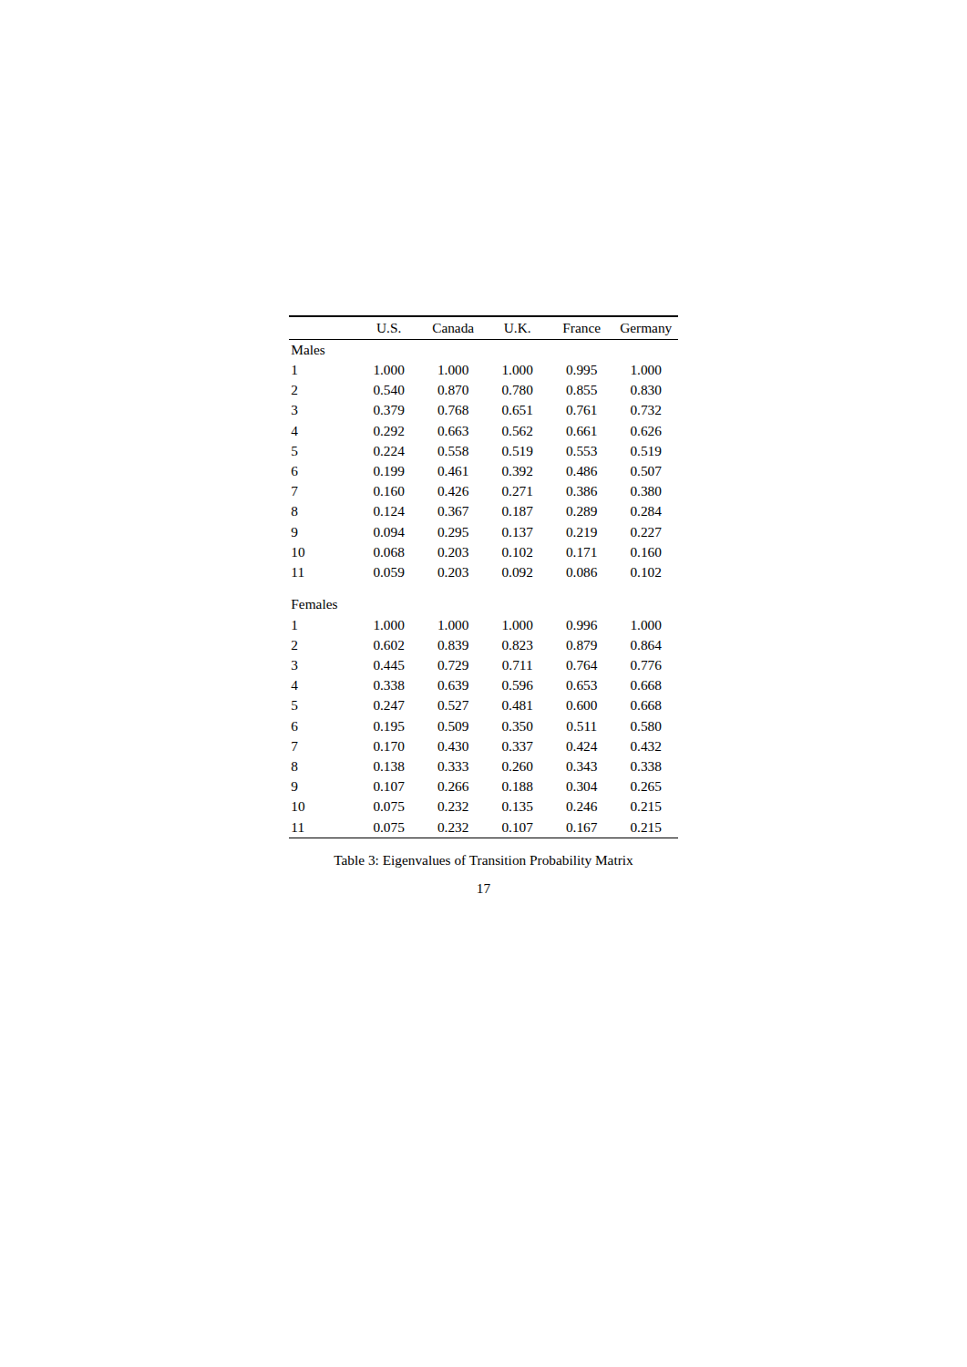| | U.S. | Canada | U.K. | France | Germany |
| Males | | | | | |
| 1 | 1.000 | 1.000 | 1.000 | 0.995 | 1.000 |
| 2 | 0.540 | 0.870 | 0.780 | 0.855 | 0.830 |
| 3 | 0.379 | 0.768 | 0.651 | 0.761 | 0.732 |
| 4 | 0.292 | 0.663 | 0.562 | 0.661 | 0.626 |
| 5 | 0.224 | 0.558 | 0.519 | 0.553 | 0.519 |
| 6 | 0.199 | 0.461 | 0.392 | 0.486 | 0.507 |
| 7 | 0.160 | 0.426 | 0.271 | 0.386 | 0.380 |
| 8 | 0.124 | 0.367 | 0.187 | 0.289 | 0.284 |
| 9 | 0.094 | 0.295 | 0.137 | 0.219 | 0.227 |
| 10 | 0.068 | 0.203 | 0.102 | 0.171 | 0.160 |
| 11 | 0.059 | 0.203 | 0.092 | 0.086 | 0.102 |
| Females | | | | | |
| 1 | 1.000 | 1.000 | 1.000 | 0.996 | 1.000 |
| 2 | 0.602 | 0.839 | 0.823 | 0.879 | 0.864 |
| 3 | 0.445 | 0.729 | 0.711 | 0.764 | 0.776 |
| 4 | 0.338 | 0.639 | 0.596 | 0.653 | 0.668 |
| 5 | 0.247 | 0.527 | 0.481 | 0.600 | 0.668 |
| 6 | 0.195 | 0.509 | 0.350 | 0.511 | 0.580 |
| 7 | 0.170 | 0.430 | 0.337 | 0.424 | 0.432 |
| 8 | 0.138 | 0.333 | 0.260 | 0.343 | 0.338 |
| 9 | 0.107 | 0.266 | 0.188 | 0.304 | 0.265 |
| 10 | 0.075 | 0.232 | 0.135 | 0.246 | 0.215 |
| 11 | 0.075 | 0.232 | 0.107 | 0.167 | 0.215 |
Table 3: Eigenvalues of Transition Probability Matrix
17